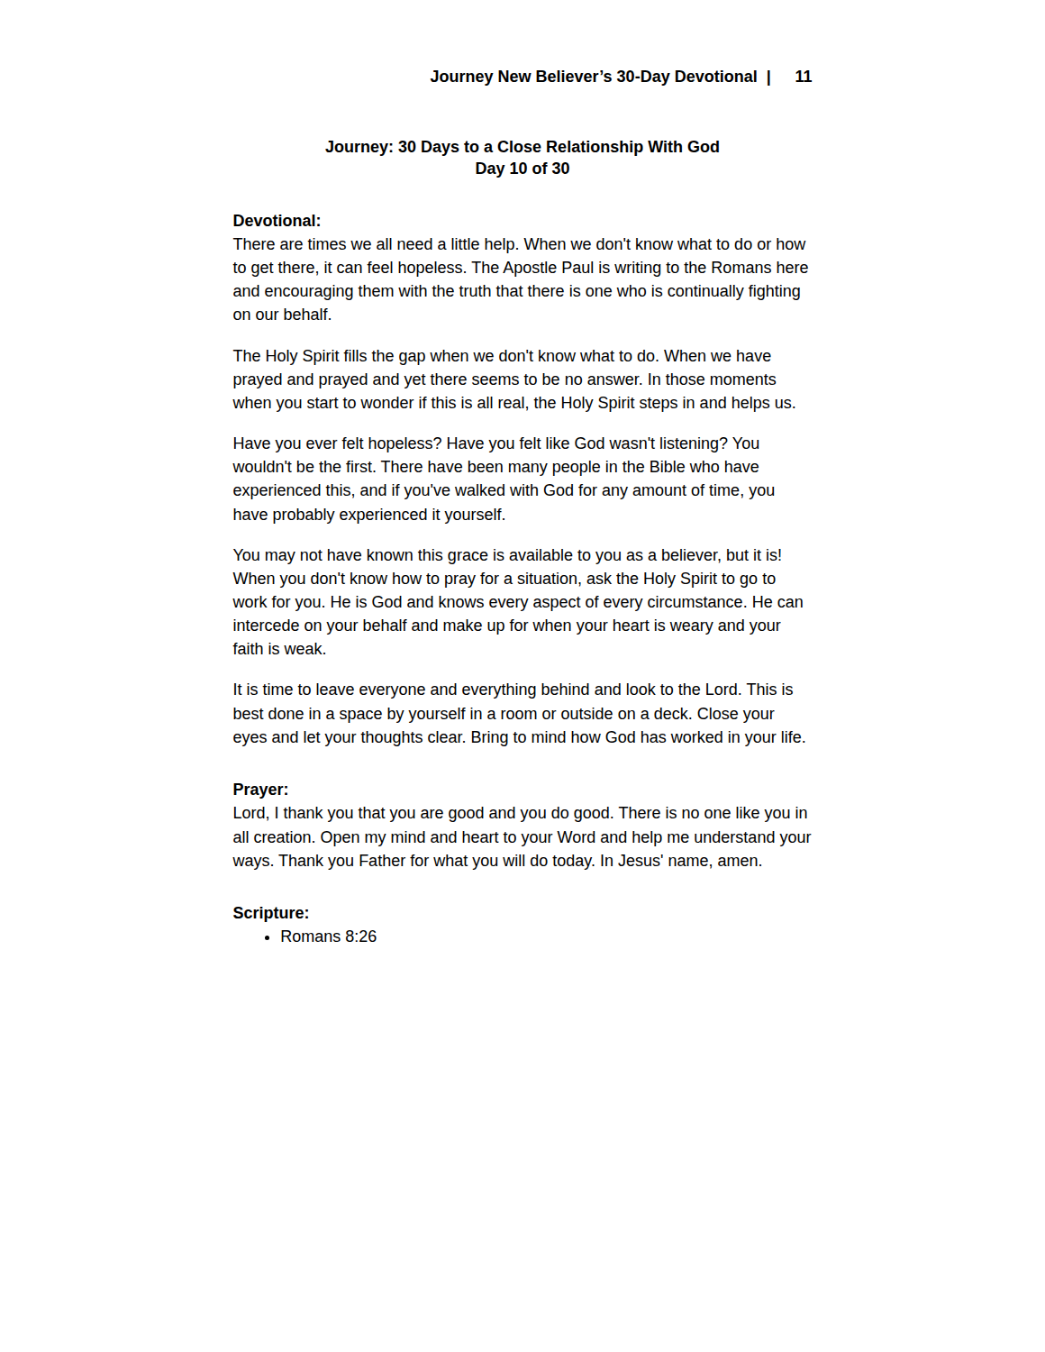Journey New Believer’s 30-Day Devotional |11
Journey: 30 Days to a Close Relationship With God Day 10 of 30
Devotional:
There are times we all need a little help. When we don't know what to do or how to get there, it can feel hopeless. The Apostle Paul is writing to the Romans here and encouraging them with the truth that there is one who is continually fighting on our behalf.
The Holy Spirit fills the gap when we don't know what to do. When we have prayed and prayed and yet there seems to be no answer. In those moments when you start to wonder if this is all real, the Holy Spirit steps in and helps us.
Have you ever felt hopeless? Have you felt like God wasn't listening? You wouldn't be the first. There have been many people in the Bible who have experienced this, and if you've walked with God for any amount of time, you have probably experienced it yourself.
You may not have known this grace is available to you as a believer, but it is! When you don't know how to pray for a situation, ask the Holy Spirit to go to work for you. He is God and knows every aspect of every circumstance. He can intercede on your behalf and make up for when your heart is weary and your faith is weak.
It is time to leave everyone and everything behind and look to the Lord. This is best done in a space by yourself in a room or outside on a deck. Close your eyes and let your thoughts clear. Bring to mind how God has worked in your life.
Prayer:
Lord, I thank you that you are good and you do good. There is no one like you in all creation. Open my mind and heart to your Word and help me understand your ways. Thank you Father for what you will do today. In Jesus' name, amen.
Scripture:
Romans 8:26